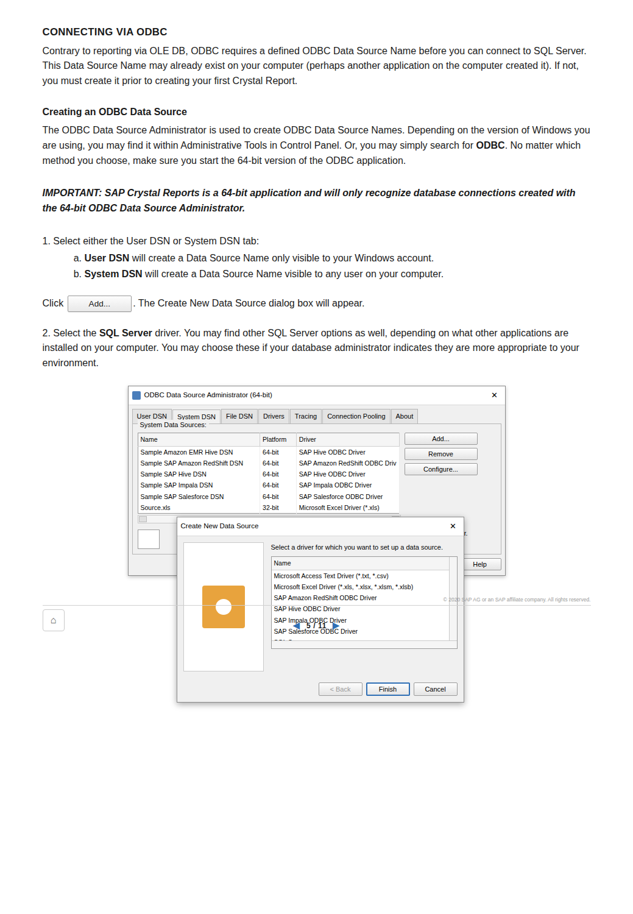Connecting via ODBC
Contrary to reporting via OLE DB, ODBC requires a defined ODBC Data Source Name before you can connect to SQL Server. This Data Source Name may already exist on your computer (perhaps another application on the computer created it). If not, you must create it prior to creating your first Crystal Report.
Creating an ODBC Data Source
The ODBC Data Source Administrator is used to create ODBC Data Source Names. Depending on the version of Windows you are using, you may find it within Administrative Tools in Control Panel. Or, you may simply search for ODBC. No matter which method you choose, make sure you start the 64-bit version of the ODBC application.
IMPORTANT: SAP Crystal Reports is a 64-bit application and will only recognize database connections created with the 64-bit ODBC Data Source Administrator.
Select either the User DSN or System DSN tab:
User DSN will create a Data Source Name only visible to your Windows account.
System DSN will create a Data Source Name visible to any user on your computer.
Click Add.... The Create New Data Source dialog box will appear.
2. Select the SQL Server driver. You may find other SQL Server options as well, depending on what other applications are installed on your computer. You may choose these if your database administrator indicates they are more appropriate to your environment.
ODBC Data Source Administrator (64-bit) ✕
User DSN System DSN File DSN Drivers Tracing Connection Pooling About
System Data Sources:
| Name | Platform | Driver |
| --- | --- | --- |
| Sample Amazon EMR Hive DSN | 64-bit | SAP Hive ODBC Driver |
| Sample SAP Amazon RedShift DSN | 64-bit | SAP Amazon RedShift ODBC Driv |
| Sample SAP Hive DSN | 64-bit | SAP Hive ODBC Driver |
| Sample SAP Impala DSN | 64-bit | SAP Impala ODBC Driver |
| Sample SAP Salesforce DSN | 64-bit | SAP Salesforce ODBC Driver |
| Source.xls | 32-bit | Microsoft Excel Driver (*.xls) |
Add... Remove Configure...
ler.
Help
Create New Data Source ✕
Select a driver for which you want to set up a data source.
Name
Microsoft Access Text Driver (*.txt, *.csv)
Microsoft Excel Driver (*.xls, *.xlsx, *.xlsm, *.xlsb)
SAP Amazon RedShift ODBC Driver
SAP Hive ODBC Driver
SAP Impala ODBC Driver
SAP Salesforce ODBC Driver
SQL Server
< Back Finish Cancel
© 2020 SAP AG or an SAP affiliate company. All rights reserved.
⌂
◀5 / 11▶